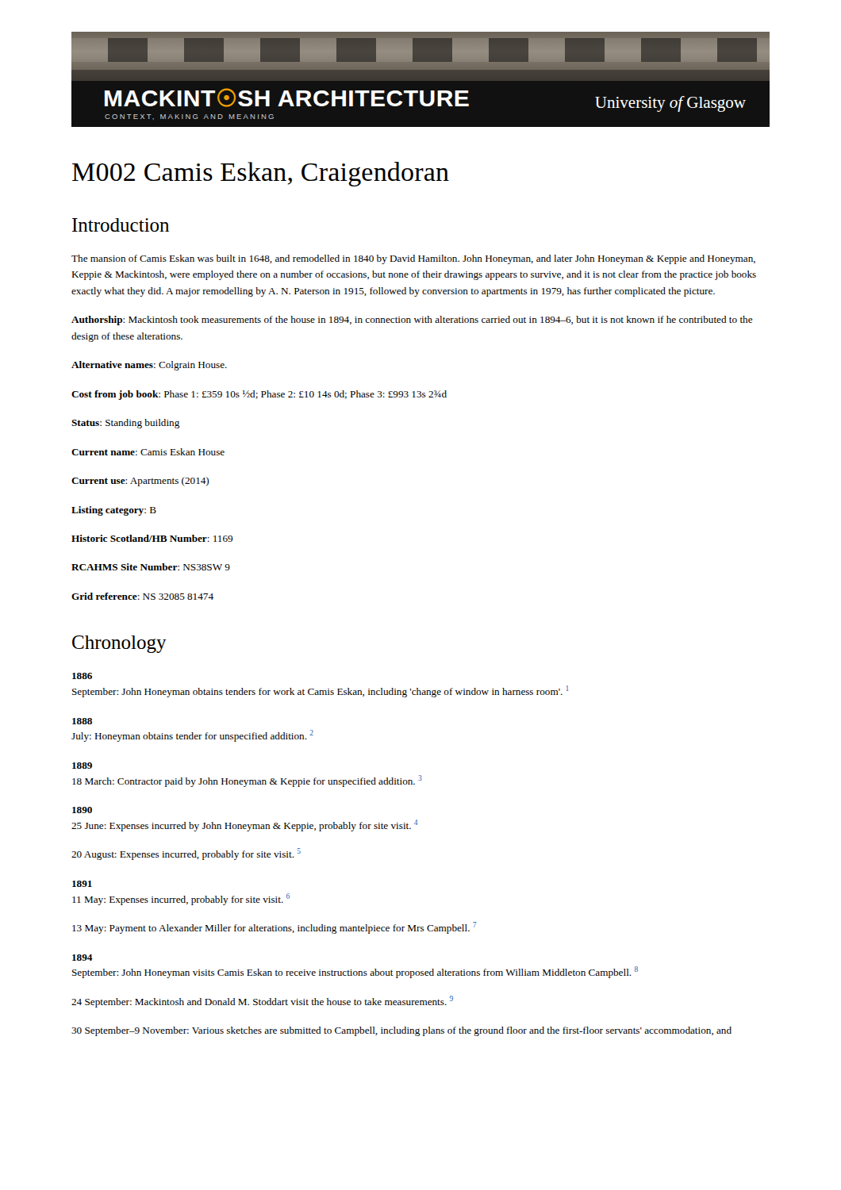MACKINT☉SH ARCHITECTURE
CONTEXT, MAKING AND MEANING
University of Glasgow
M002 Camis Eskan, Craigendoran
Introduction
The mansion of Camis Eskan was built in 1648, and remodelled in 1840 by David Hamilton. John Honeyman, and later John Honeyman & Keppie and Honeyman, Keppie & Mackintosh, were employed there on a number of occasions, but none of their drawings appears to survive, and it is not clear from the practice job books exactly what they did. A major remodelling by A. N. Paterson in 1915, followed by conversion to apartments in 1979, has further complicated the picture.
Authorship: Mackintosh took measurements of the house in 1894, in connection with alterations carried out in 1894–6, but it is not known if he contributed to the design of these alterations.
Alternative names: Colgrain House.
Cost from job book: Phase 1: £359 10s ½d; Phase 2: £10 14s 0d; Phase 3: £993 13s 2¾d
Status: Standing building
Current name: Camis Eskan House
Current use: Apartments (2014)
Listing category: B
Historic Scotland/HB Number: 1169
RCAHMS Site Number: NS38SW 9
Grid reference: NS 32085 81474
Chronology
1886
September: John Honeyman obtains tenders for work at Camis Eskan, including 'change of window in harness room'. 1
1888
July: Honeyman obtains tender for unspecified addition. 2
1889
18 March: Contractor paid by John Honeyman & Keppie for unspecified addition. 3
1890
25 June: Expenses incurred by John Honeyman & Keppie, probably for site visit. 4
20 August: Expenses incurred, probably for site visit. 5
1891
11 May: Expenses incurred, probably for site visit. 6
13 May: Payment to Alexander Miller for alterations, including mantelpiece for Mrs Campbell. 7
1894
September: John Honeyman visits Camis Eskan to receive instructions about proposed alterations from William Middleton Campbell. 8
24 September: Mackintosh and Donald M. Stoddart visit the house to take measurements. 9
30 September–9 November: Various sketches are submitted to Campbell, including plans of the ground floor and the first-floor servants' accommodation, and